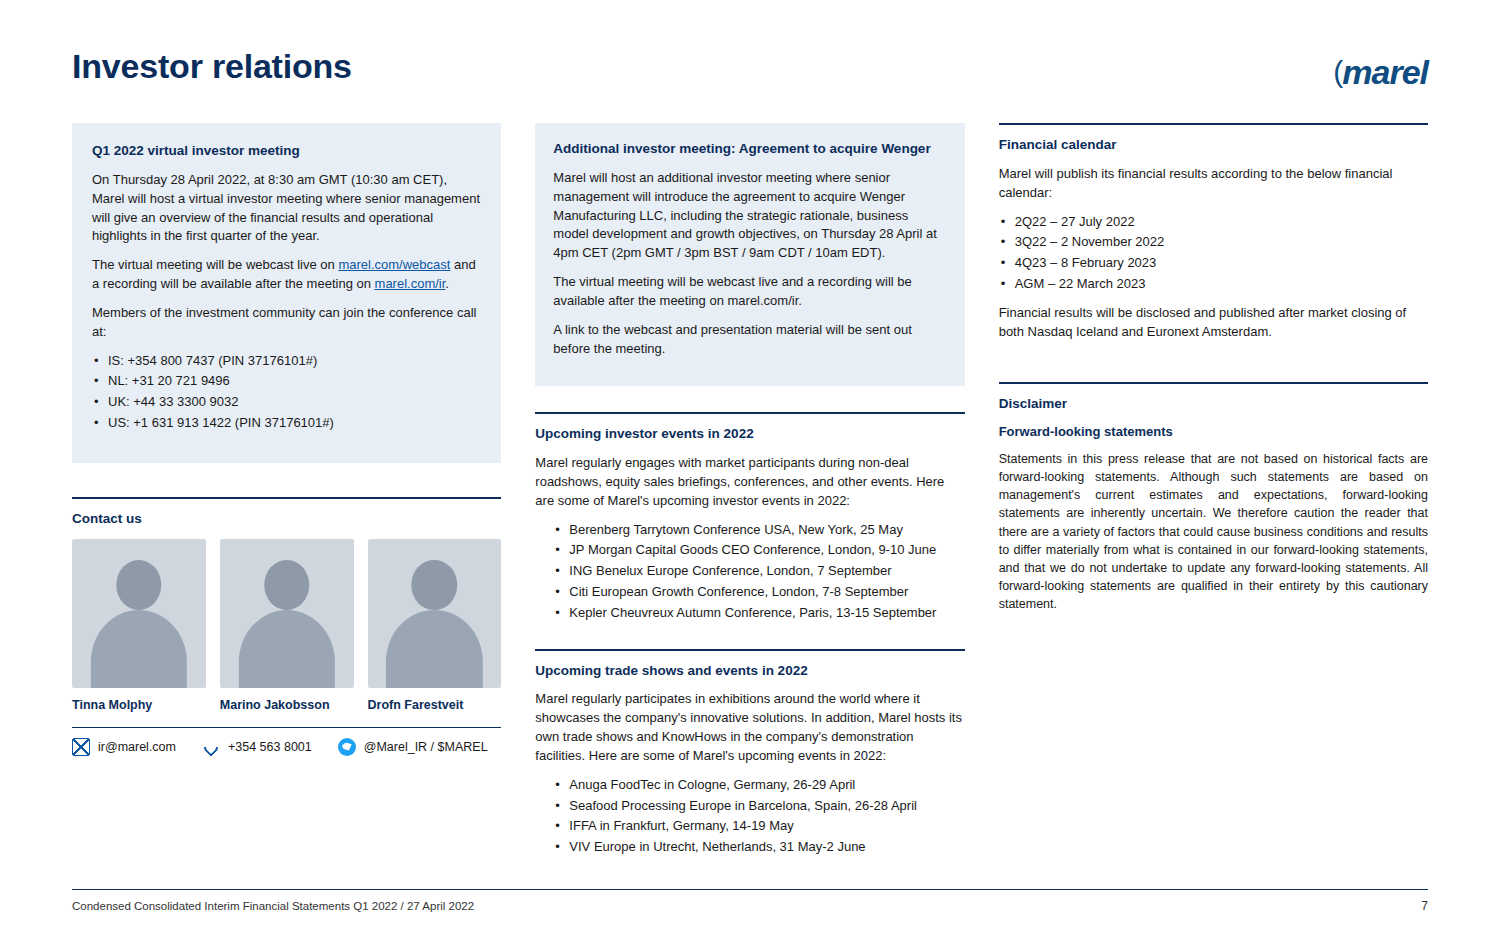Investor relations
(marel
Q1 2022 virtual investor meeting
On Thursday 28 April 2022, at 8:30 am GMT (10:30 am CET), Marel will host a virtual investor meeting where senior management will give an overview of the financial results and operational highlights in the first quarter of the year.
The virtual meeting will be webcast live on marel.com/webcast and a recording will be available after the meeting on marel.com/ir.
Members of the investment community can join the conference call at:
IS: +354 800 7437 (PIN 37176101#)
NL: +31 20 721 9496
UK: +44 33 3300 9032
US: +1 631 913 1422 (PIN 37176101#)
Contact us
Tinna Molphy
Marino Jakobsson
Drofn Farestveit
ir@marel.com +354 563 8001 @Marel_IR / $MAREL
Additional investor meeting: Agreement to acquire Wenger
Marel will host an additional investor meeting where senior management will introduce the agreement to acquire Wenger Manufacturing LLC, including the strategic rationale, business model development and growth objectives, on Thursday 28 April at 4pm CET (2pm GMT / 3pm BST / 9am CDT / 10am EDT).
The virtual meeting will be webcast live and a recording will be available after the meeting on marel.com/ir.
A link to the webcast and presentation material will be sent out before the meeting.
Upcoming investor events in 2022
Marel regularly engages with market participants during non-deal roadshows, equity sales briefings, conferences, and other events. Here are some of Marel's upcoming investor events in 2022:
Berenberg Tarrytown Conference USA, New York, 25 May
JP Morgan Capital Goods CEO Conference, London, 9-10 June
ING Benelux Europe Conference, London, 7 September
Citi European Growth Conference, London, 7-8 September
Kepler Cheuvreux Autumn Conference, Paris, 13-15 September
Upcoming trade shows and events in 2022
Marel regularly participates in exhibitions around the world where it showcases the company's innovative solutions. In addition, Marel hosts its own trade shows and KnowHows in the company's demonstration facilities. Here are some of Marel's upcoming events in 2022:
Anuga FoodTec in Cologne, Germany, 26-29 April
Seafood Processing Europe in Barcelona, Spain, 26-28 April
IFFA in Frankfurt, Germany, 14-19 May
VIV Europe in Utrecht, Netherlands, 31 May-2 June
Financial calendar
Marel will publish its financial results according to the below financial calendar:
2Q22 – 27 July 2022
3Q22 – 2 November 2022
4Q23 – 8 February 2023
AGM – 22 March 2023
Financial results will be disclosed and published after market closing of both Nasdaq Iceland and Euronext Amsterdam.
Disclaimer
Forward-looking statements
Statements in this press release that are not based on historical facts are forward-looking statements. Although such statements are based on management's current estimates and expectations, forward-looking statements are inherently uncertain. We therefore caution the reader that there are a variety of factors that could cause business conditions and results to differ materially from what is contained in our forward-looking statements, and that we do not undertake to update any forward-looking statements. All forward-looking statements are qualified in their entirety by this cautionary statement.
Condensed Consolidated Interim Financial Statements Q1 2022 / 27 April 2022 7